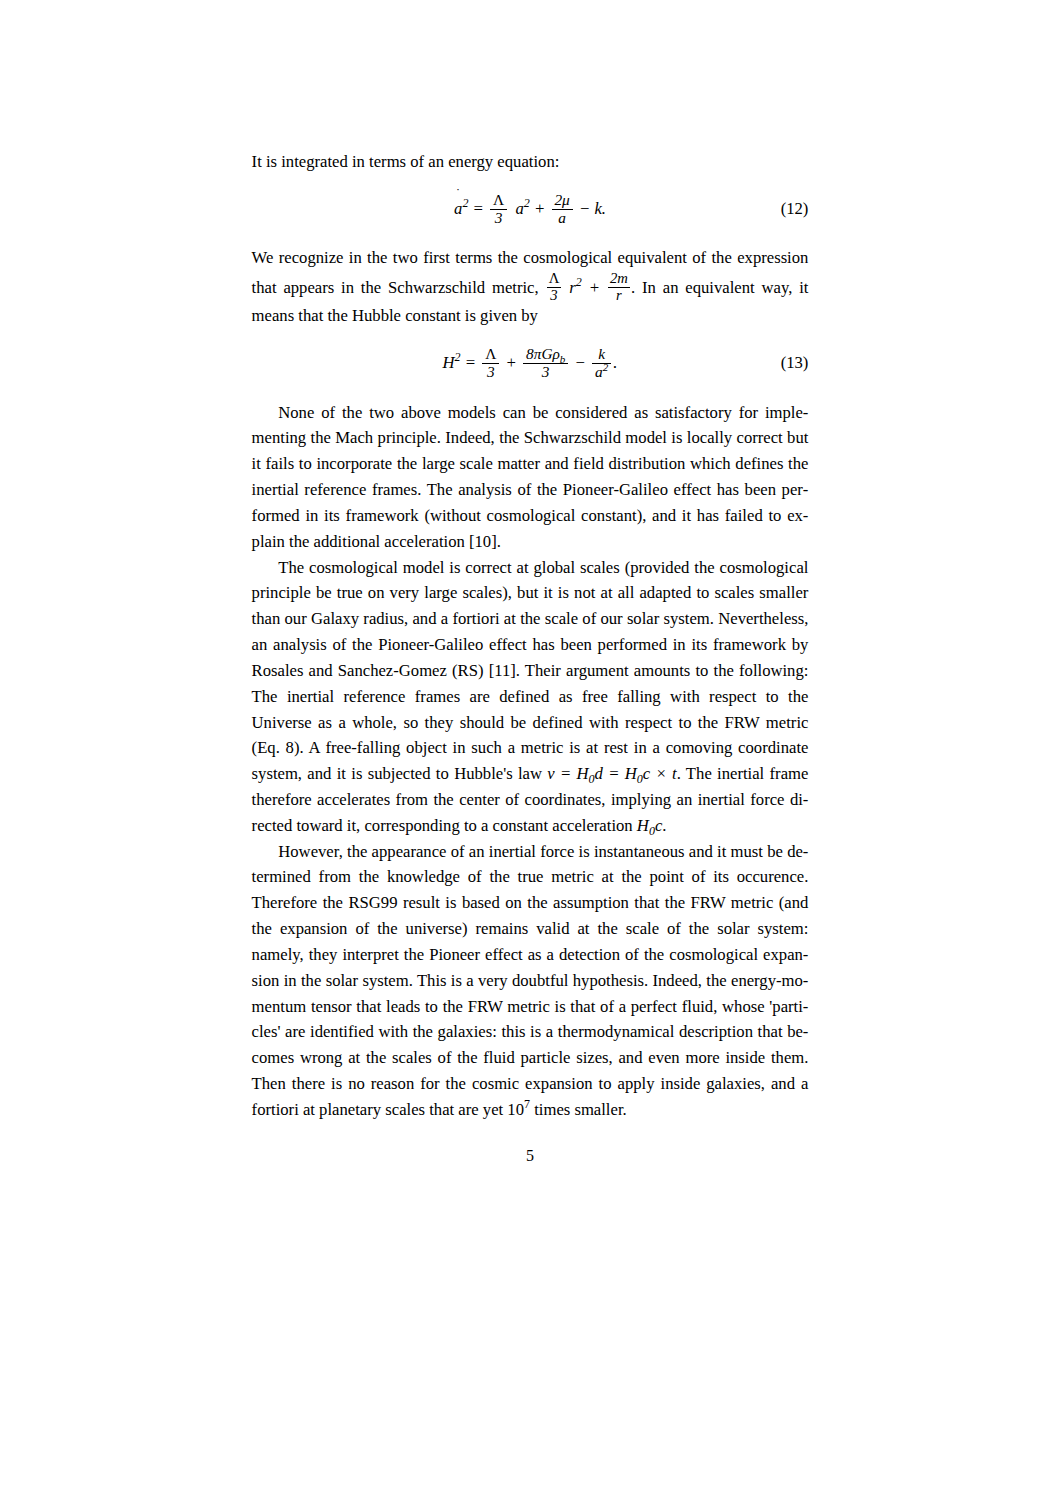It is integrated in terms of an energy equation:
˙a 2 = Λ 3 a2 + 2μ a − k. (12)
We recognize in the two first terms the cosmological equivalent of the expression that appears in the Schwarzschild metric, Λ 3 r2 + 2m r. In an equivalent way, it means that the Hubble constant is given by
H2 = Λ 3 + 8π Gρb 3 − ka2. (13)
None of the two above models can be considered as satisfactory for implementing the Mach principle. Indeed, the Schwarzschild model is locally correct but it fails to incorporate the large scale matter and field distribution which defines the inertial reference frames. The analysis of the Pioneer-Galileo effect has been performed in its framework (without cosmological constant), and it has failed to explain the additional acceleration [10].
The cosmological model is correct at global scales (provided the cosmological principle be true on very large scales), but it is not at all adapted to scales smaller than our Galaxy radius, and a fortiori at the scale of our solar system. Nevertheless, an analysis of the Pioneer-Galileo effect has been performed in its framework by Rosales and Sanchez-Gomez (RS) [11]. Their argument amounts to the following: The inertial reference frames are defined as free falling with respect to the Universe as a whole, so they should be defined with respect to the FRW metric (Eq. 8). A free-falling object in such a metric is at rest in a comoving coordinate system, and it is subjected to Hubble's law v = H0d = H0c × t. The inertial frame therefore accelerates from the center of coordinates, implying an inertial force directed toward it, corresponding to a constant acceleration H0c.
However, the appearance of an inertial force is instantaneous and it must be determined from the knowledge of the true metric at the point of its occurence. Therefore the RSG99 result is based on the assumption that the FRW metric (and the expansion of the universe) remains valid at the scale of the solar system: namely, they interpret the Pioneer effect as a detection of the cosmological expansion in the solar system. This is a very doubtful hypothesis. Indeed, the energy-momentum tensor that leads to the FRW metric is that of a perfect fluid, whose 'particles' are identified with the galaxies: this is a thermodynamical description that becomes wrong at the scales of the fluid particle sizes, and even more inside them. Then there is no reason for the cosmic expansion to apply inside galaxies, and a fortiori at planetary scales that are yet 107 times smaller.
5